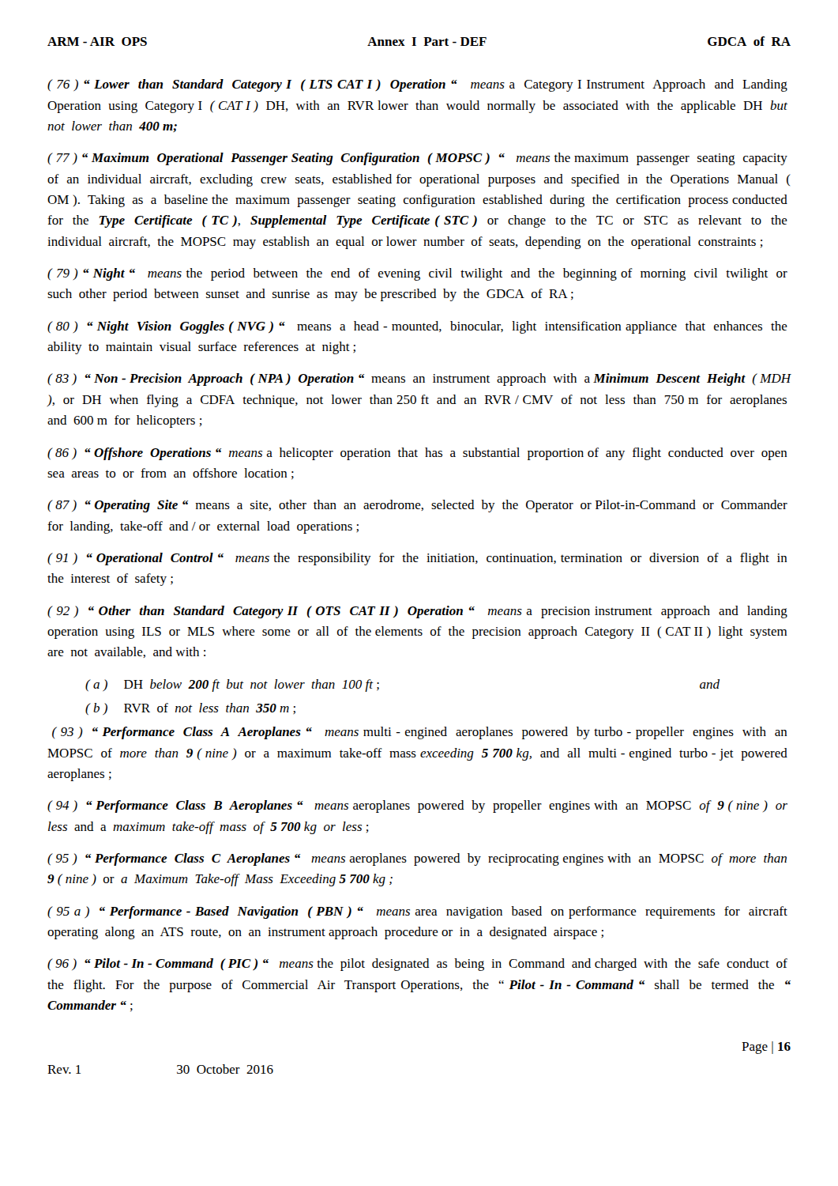ARM - AIR OPS
Annex I Part - DEF
GDCA of RA
( 76 ) “ Lower than Standard Category I ( LTS CAT I ) Operation “ means a Category I Instrument Approach and Landing Operation using Category I ( CAT I ) DH, with an RVR lower than would normally be associated with the applicable DH but not lower than 400 m;
( 77 ) “ Maximum Operational Passenger Seating Configuration ( MOPSC ) “ means the maximum passenger seating capacity of an individual aircraft, excluding crew seats, established for operational purposes and specified in the Operations Manual ( OM ). Taking as a baseline the maximum passenger seating configuration established during the certification process conducted for the Type Certificate ( TC ), Supplemental Type Certificate ( STC ) or change to the TC or STC as relevant to the individual aircraft, the MOPSC may establish an equal or lower number of seats, depending on the operational constraints ;
( 79 ) “ Night “ means the period between the end of evening civil twilight and the beginning of morning civil twilight or such other period between sunset and sunrise as may be prescribed by the GDCA of RA ;
( 80 ) “ Night Vision Goggles ( NVG ) “ means a head - mounted, binocular, light intensification appliance that enhances the ability to maintain visual surface references at night ;
( 83 ) “ Non - Precision Approach ( NPA ) Operation “ means an instrument approach with a Minimum Descent Height ( MDH ), or DH when flying a CDFA technique, not lower than 250 ft and an RVR / CMV of not less than 750 m for aeroplanes and 600 m for helicopters ;
( 86 ) “ Offshore Operations “ means a helicopter operation that has a substantial proportion of any flight conducted over open sea areas to or from an offshore location ;
( 87 ) “ Operating Site “ means a site, other than an aerodrome, selected by the Operator or Pilot-in-Command or Commander for landing, take-off and / or external load operations ;
( 91 ) “ Operational Control “ means the responsibility for the initiation, continuation, termination or diversion of a flight in the interest of safety ;
( 92 ) “ Other than Standard Category II ( OTS CAT II ) Operation “ means a precision instrument approach and landing operation using ILS or MLS where some or all of the elements of the precision approach Category II ( CAT II ) light system are not available, and with :
( a ) DH below 200 ft but not lower than 100 ft ;and
( b ) RVR of not less than 350 m ;
( 93 ) “ Performance Class A Aeroplanes “ means multi - engined aeroplanes powered by turbo - propeller engines with an MOPSC of more than 9 ( nine ) or a maximum take-off mass exceeding 5 700 kg, and all multi - engined turbo - jet powered aeroplanes ;
( 94 ) “ Performance Class B Aeroplanes “ means aeroplanes powered by propeller engines with an MOPSC of 9 ( nine ) or less and a maximum take-off mass of 5 700 kg or less ;
( 95 ) “ Performance Class C Aeroplanes “ means aeroplanes powered by reciprocating engines with an MOPSC of more than 9 ( nine ) or a Maximum Take-off Mass Exceeding 5 700 kg ;
( 95 a ) “ Performance - Based Navigation ( PBN ) “ means area navigation based on performance requirements for aircraft operating along an ATS route, on an instrument approach procedure or in a designated airspace ;
( 96 ) “ Pilot - In - Command ( PIC ) “ means the pilot designated as being in Command and charged with the safe conduct of the flight. For the purpose of Commercial Air Transport Operations, the “ Pilot - In - Command “ shall be termed the “ Commander “ ;
Page | 16
Rev. 1 30 October 2016